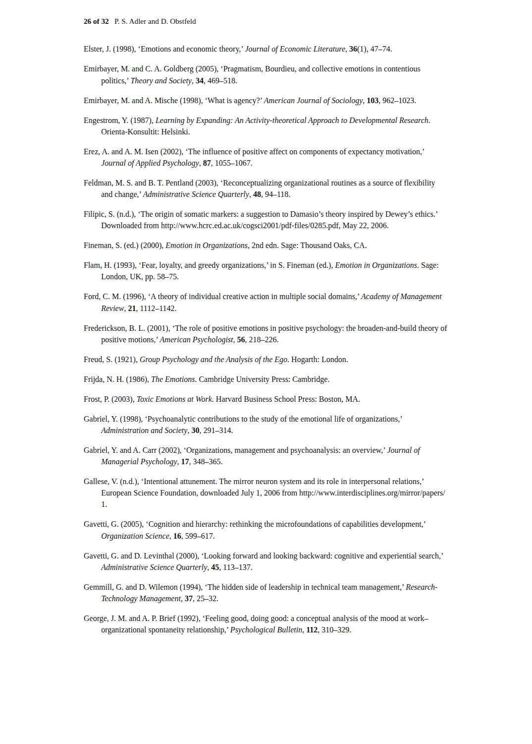26 of 32 P. S. Adler and D. Obstfeld
Elster, J. (1998), ‘Emotions and economic theory,’ Journal of Economic Literature, 36(1), 47–74.
Emirbayer, M. and C. A. Goldberg (2005), ‘Pragmatism, Bourdieu, and collective emotions in contentious politics,’ Theory and Society, 34, 469–518.
Emirbayer, M. and A. Mische (1998), ‘What is agency?’ American Journal of Sociology, 103, 962–1023.
Engestrom, Y. (1987), Learning by Expanding: An Activity-theoretical Approach to Developmental Research. Orienta-Konsultit: Helsinki.
Erez, A. and A. M. Isen (2002), ‘The influence of positive affect on components of expectancy motivation,’ Journal of Applied Psychology, 87, 1055–1067.
Feldman, M. S. and B. T. Pentland (2003), ‘Reconceptualizing organizational routines as a source of flexibility and change,’ Administrative Science Quarterly, 48, 94–118.
Filipic, S. (n.d.), ‘The origin of somatic markers: a suggestion to Damasio’s theory inspired by Dewey’s ethics.’ Downloaded from http://www.hcrc.ed.ac.uk/cogsci2001/pdf-files/0285.pdf, May 22, 2006.
Fineman, S. (ed.) (2000), Emotion in Organizations, 2nd edn. Sage: Thousand Oaks, CA.
Flam, H. (1993), ‘Fear, loyalty, and greedy organizations,’ in S. Fineman (ed.), Emotion in Organizations. Sage: London, UK, pp. 58–75.
Ford, C. M. (1996), ‘A theory of individual creative action in multiple social domains,’ Academy of Management Review, 21, 1112–1142.
Frederickson, B. L. (2001), ‘The role of positive emotions in positive psychology: the broaden-and-build theory of positive motions,’ American Psychologist, 56, 218–226.
Freud, S. (1921), Group Psychology and the Analysis of the Ego. Hogarth: London.
Frijda, N. H. (1986), The Emotions. Cambridge University Press: Cambridge.
Frost, P. (2003), Toxic Emotions at Work. Harvard Business School Press: Boston, MA.
Gabriel, Y. (1998), ‘Psychoanalytic contributions to the study of the emotional life of organizations,’ Administration and Society, 30, 291–314.
Gabriel, Y. and A. Carr (2002), ‘Organizations, management and psychoanalysis: an overview,’ Journal of Managerial Psychology, 17, 348–365.
Gallese, V. (n.d.), ‘Intentional attunement. The mirror neuron system and its role in interpersonal relations,’ European Science Foundation, downloaded July 1, 2006 from http://www.interdisciplines.org/mirror/papers/1.
Gavetti, G. (2005), ‘Cognition and hierarchy: rethinking the microfoundations of capabilities development,’ Organization Science, 16, 599–617.
Gavetti, G. and D. Levinthal (2000), ‘Looking forward and looking backward: cognitive and experiential search,’ Administrative Science Quarterly, 45, 113–137.
Gemmill, G. and D. Wilemon (1994), ‘The hidden side of leadership in technical team management,’ Research-Technology Management, 37, 25–32.
George, J. M. and A. P. Brief (1992), ‘Feeling good, doing good: a conceptual analysis of the mood at work–organizational spontaneity relationship,’ Psychological Bulletin, 112, 310–329.